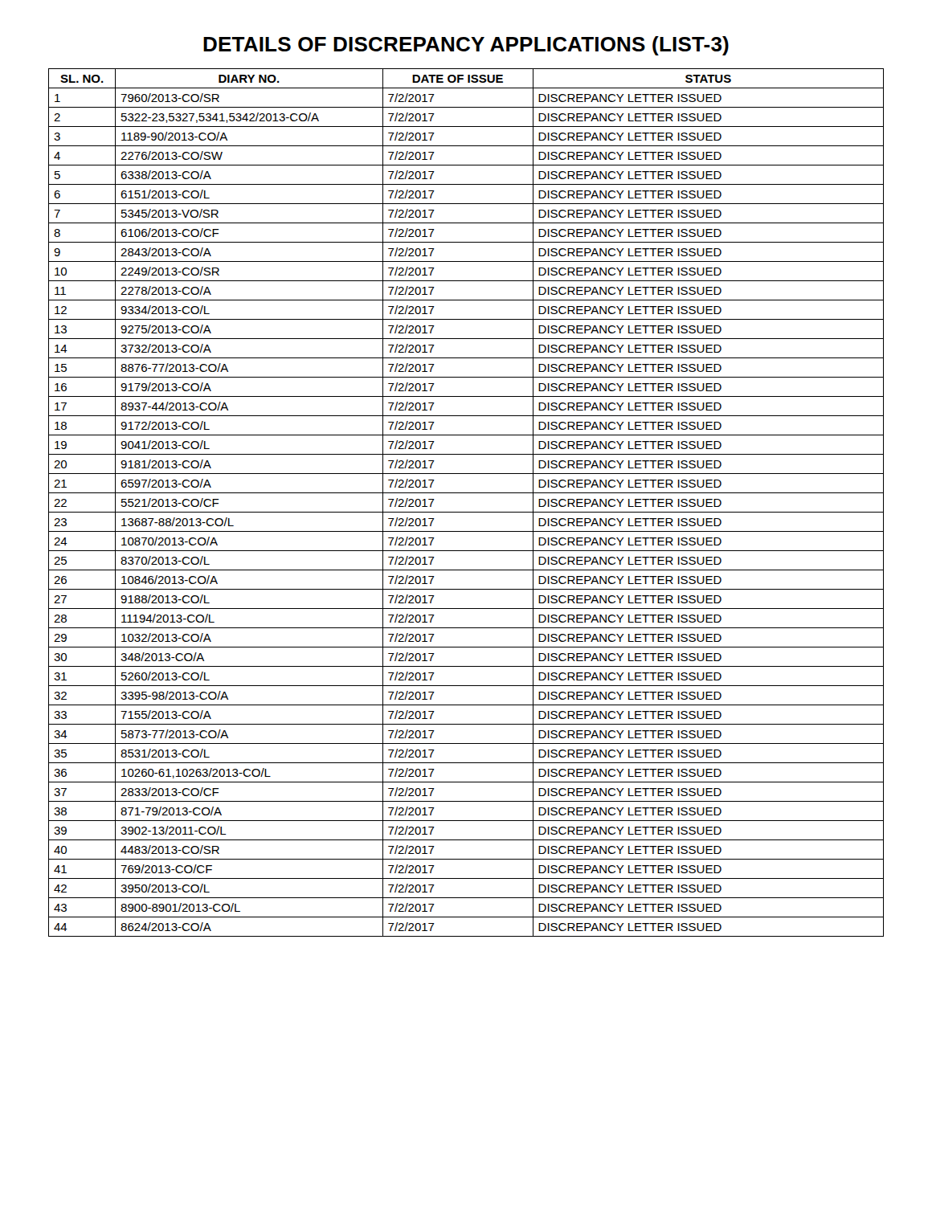DETAILS OF DISCREPANCY APPLICATIONS (LIST-3)
Details of discrepancy applications, list 3
| SL. NO. | DIARY NO. | DATE OF ISSUE | STATUS |
| --- | --- | --- | --- |
| 1 | 7960/2013-CO/SR | 7/2/2017 | DISCREPANCY LETTER ISSUED |
| 2 | 5322-23,5327,5341,5342/2013-CO/A | 7/2/2017 | DISCREPANCY LETTER ISSUED |
| 3 | 1189-90/2013-CO/A | 7/2/2017 | DISCREPANCY LETTER ISSUED |
| 4 | 2276/2013-CO/SW | 7/2/2017 | DISCREPANCY LETTER ISSUED |
| 5 | 6338/2013-CO/A | 7/2/2017 | DISCREPANCY LETTER ISSUED |
| 6 | 6151/2013-CO/L | 7/2/2017 | DISCREPANCY LETTER ISSUED |
| 7 | 5345/2013-VO/SR | 7/2/2017 | DISCREPANCY LETTER ISSUED |
| 8 | 6106/2013-CO/CF | 7/2/2017 | DISCREPANCY LETTER ISSUED |
| 9 | 2843/2013-CO/A | 7/2/2017 | DISCREPANCY LETTER ISSUED |
| 10 | 2249/2013-CO/SR | 7/2/2017 | DISCREPANCY LETTER ISSUED |
| 11 | 2278/2013-CO/A | 7/2/2017 | DISCREPANCY LETTER ISSUED |
| 12 | 9334/2013-CO/L | 7/2/2017 | DISCREPANCY LETTER ISSUED |
| 13 | 9275/2013-CO/A | 7/2/2017 | DISCREPANCY LETTER ISSUED |
| 14 | 3732/2013-CO/A | 7/2/2017 | DISCREPANCY LETTER ISSUED |
| 15 | 8876-77/2013-CO/A | 7/2/2017 | DISCREPANCY LETTER ISSUED |
| 16 | 9179/2013-CO/A | 7/2/2017 | DISCREPANCY LETTER ISSUED |
| 17 | 8937-44/2013-CO/A | 7/2/2017 | DISCREPANCY LETTER ISSUED |
| 18 | 9172/2013-CO/L | 7/2/2017 | DISCREPANCY LETTER ISSUED |
| 19 | 9041/2013-CO/L | 7/2/2017 | DISCREPANCY LETTER ISSUED |
| 20 | 9181/2013-CO/A | 7/2/2017 | DISCREPANCY LETTER ISSUED |
| 21 | 6597/2013-CO/A | 7/2/2017 | DISCREPANCY LETTER ISSUED |
| 22 | 5521/2013-CO/CF | 7/2/2017 | DISCREPANCY LETTER ISSUED |
| 23 | 13687-88/2013-CO/L | 7/2/2017 | DISCREPANCY LETTER ISSUED |
| 24 | 10870/2013-CO/A | 7/2/2017 | DISCREPANCY LETTER ISSUED |
| 25 | 8370/2013-CO/L | 7/2/2017 | DISCREPANCY LETTER ISSUED |
| 26 | 10846/2013-CO/A | 7/2/2017 | DISCREPANCY LETTER ISSUED |
| 27 | 9188/2013-CO/L | 7/2/2017 | DISCREPANCY LETTER ISSUED |
| 28 | 11194/2013-CO/L | 7/2/2017 | DISCREPANCY LETTER ISSUED |
| 29 | 1032/2013-CO/A | 7/2/2017 | DISCREPANCY LETTER ISSUED |
| 30 | 348/2013-CO/A | 7/2/2017 | DISCREPANCY LETTER ISSUED |
| 31 | 5260/2013-CO/L | 7/2/2017 | DISCREPANCY LETTER ISSUED |
| 32 | 3395-98/2013-CO/A | 7/2/2017 | DISCREPANCY LETTER ISSUED |
| 33 | 7155/2013-CO/A | 7/2/2017 | DISCREPANCY LETTER ISSUED |
| 34 | 5873-77/2013-CO/A | 7/2/2017 | DISCREPANCY LETTER ISSUED |
| 35 | 8531/2013-CO/L | 7/2/2017 | DISCREPANCY LETTER ISSUED |
| 36 | 10260-61,10263/2013-CO/L | 7/2/2017 | DISCREPANCY LETTER ISSUED |
| 37 | 2833/2013-CO/CF | 7/2/2017 | DISCREPANCY LETTER ISSUED |
| 38 | 871-79/2013-CO/A | 7/2/2017 | DISCREPANCY LETTER ISSUED |
| 39 | 3902-13/2011-CO/L | 7/2/2017 | DISCREPANCY LETTER ISSUED |
| 40 | 4483/2013-CO/SR | 7/2/2017 | DISCREPANCY LETTER ISSUED |
| 41 | 769/2013-CO/CF | 7/2/2017 | DISCREPANCY LETTER ISSUED |
| 42 | 3950/2013-CO/L | 7/2/2017 | DISCREPANCY LETTER ISSUED |
| 43 | 8900-8901/2013-CO/L | 7/2/2017 | DISCREPANCY LETTER ISSUED |
| 44 | 8624/2013-CO/A | 7/2/2017 | DISCREPANCY LETTER ISSUED |